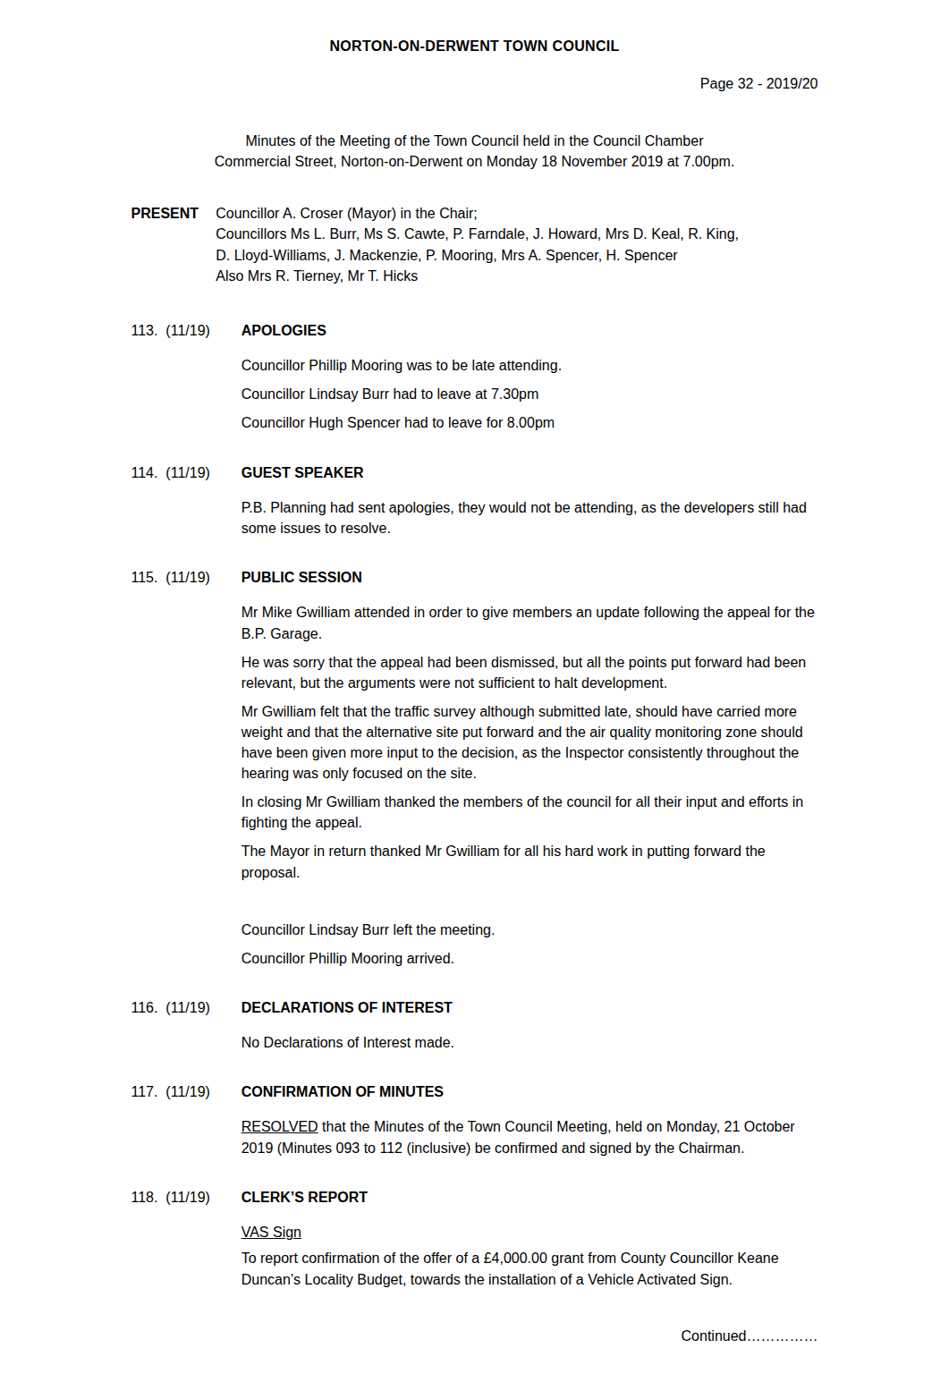Norton-on-Derwent Town Council
Page 32 - 2019/20
Minutes of the Meeting of the Town Council held in the Council Chamber
Commercial Street, Norton-on-Derwent on Monday 18 November 2019 at 7.00pm.
Present
Councillor A. Croser (Mayor) in the Chair;
Councillors Ms L. Burr, Ms S. Cawte, P. Farndale, J. Howard, Mrs D. Keal, R. King,
D. Lloyd-Williams, J. Mackenzie, P. Mooring, Mrs A. Spencer, H. Spencer
Also Mrs R. Tierney, Mr T. Hicks
113. (11/19)
Apologies
Councillor Phillip Mooring was to be late attending.
Councillor Lindsay Burr had to leave at 7.30pm
Councillor Hugh Spencer had to leave for 8.00pm
114. (11/19)
Guest Speaker
P.B. Planning had sent apologies, they would not be attending, as the developers still had some issues to resolve.
115. (11/19)
Public Session
Mr Mike Gwilliam attended in order to give members an update following the appeal for the B.P. Garage.
He was sorry that the appeal had been dismissed, but all the points put forward had been relevant, but the arguments were not sufficient to halt development.
Mr Gwilliam felt that the traffic survey although submitted late, should have carried more weight and that the alternative site put forward and the air quality monitoring zone should have been given more input to the decision, as the Inspector consistently throughout the hearing was only focused on the site.
In closing Mr Gwilliam thanked the members of the council for all their input and efforts in fighting the appeal.
The Mayor in return thanked Mr Gwilliam for all his hard work in putting forward the proposal.
Councillor Lindsay Burr left the meeting.
Councillor Phillip Mooring arrived.
116. (11/19)
Declarations of Interest
No Declarations of Interest made.
117. (11/19)
Confirmation of Minutes
RESOLVED that the Minutes of the Town Council Meeting, held on Monday, 21 October 2019 (Minutes 093 to 112 (inclusive) be confirmed and signed by the Chairman.
118. (11/19)
Clerk’s Report
VAS Sign
To report confirmation of the offer of a £4,000.00 grant from County Councillor Keane Duncan’s Locality Budget, towards the installation of a Vehicle Activated Sign.
Continued……………